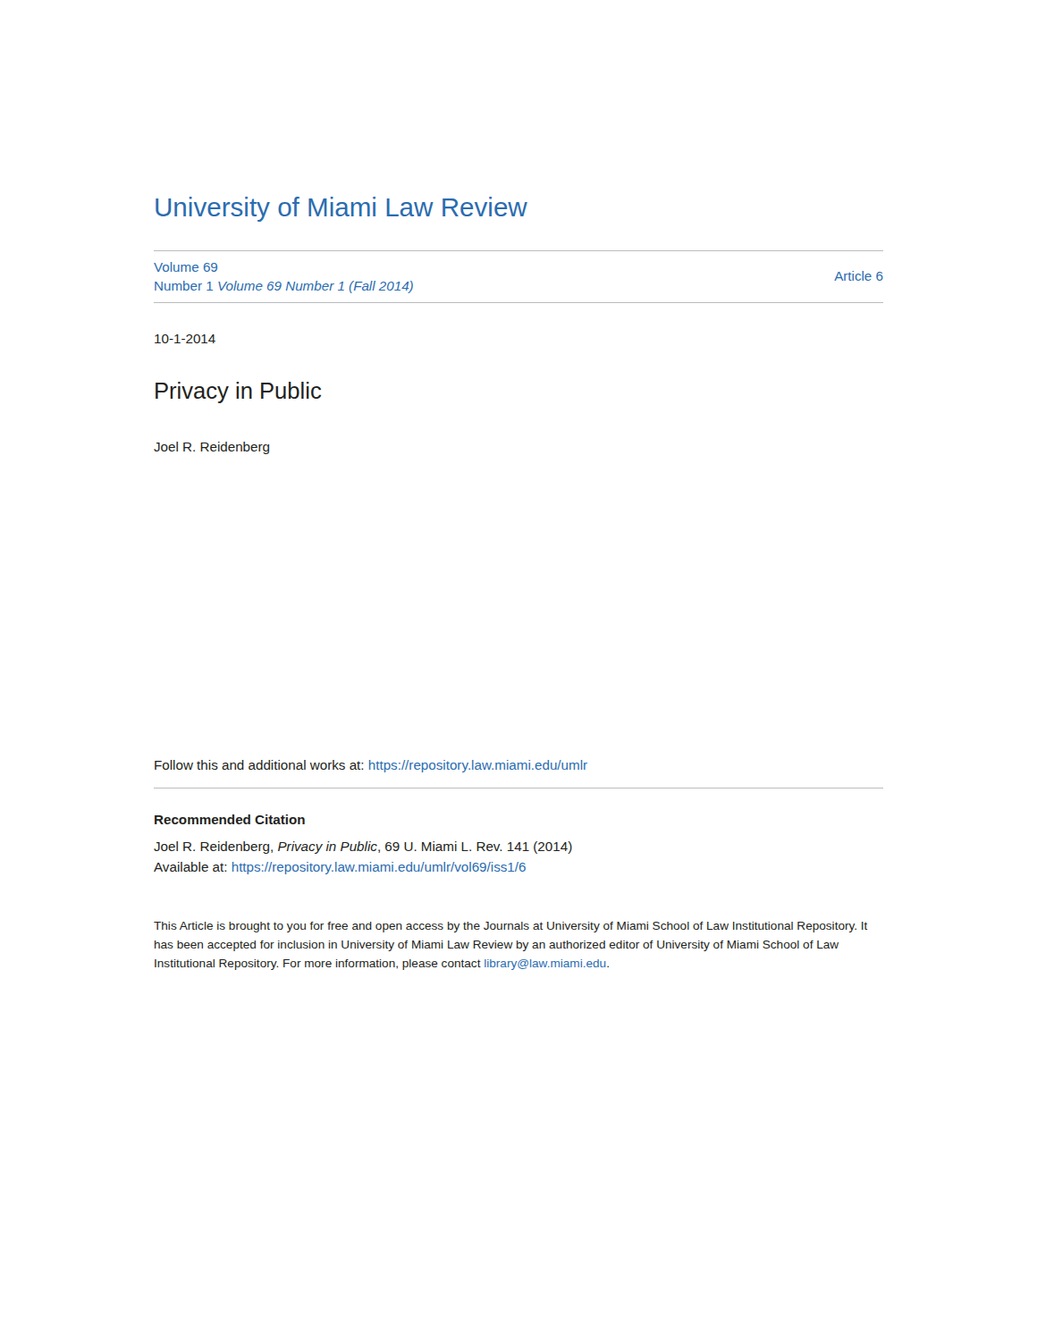University of Miami Law Review
Volume 69 Number 1 Volume 69 Number 1 (Fall 2014)
Article 6
10-1-2014
Privacy in Public
Joel R. Reidenberg
Follow this and additional works at: https://repository.law.miami.edu/umlr
Recommended Citation
Joel R. Reidenberg, Privacy in Public, 69 U. Miami L. Rev. 141 (2014)
Available at: https://repository.law.miami.edu/umlr/vol69/iss1/6
This Article is brought to you for free and open access by the Journals at University of Miami School of Law Institutional Repository. It has been accepted for inclusion in University of Miami Law Review by an authorized editor of University of Miami School of Law Institutional Repository. For more information, please contact library@law.miami.edu.